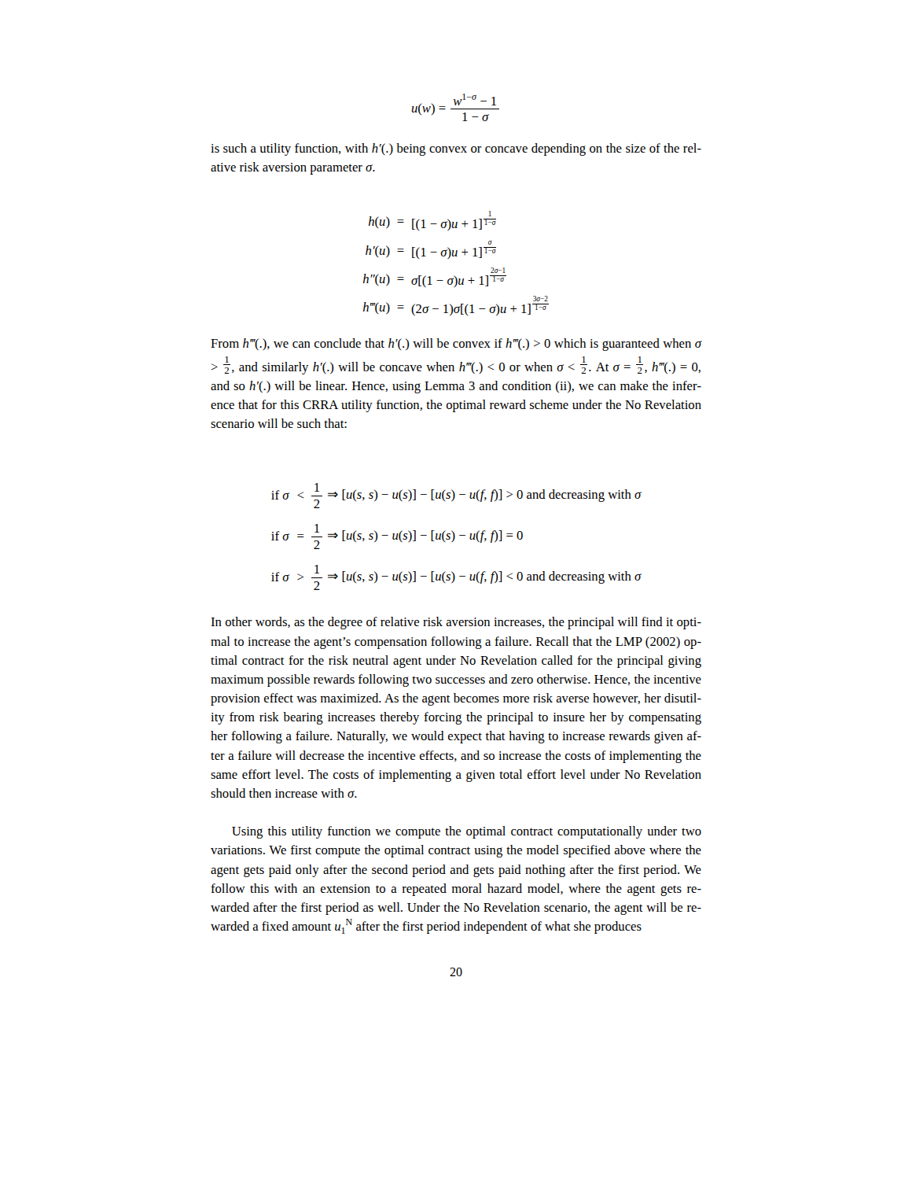u(w) = w1−σ − 1 1 − σ
is such a utility function, with h′(.) being convex or concave depending on the size of the relative risk aversion parameter σ.
| h ( u ) | = | [(1 − σ ) u + 1] 1 1− σ |
| h′ ( u ) | = | [(1 − σ ) u + 1] σ 1− σ |
| h″ ( u ) | = | σ [(1 − σ ) u + 1] 2 σ −1 1− σ |
| h‴ ( u ) | = | (2 σ − 1) σ [(1 − σ ) u + 1] 3 σ −2 1− σ |
From h‴(.), we can conclude that h′(.) will be convex if h‴(.) > 0 which is guaranteed when σ > 12, and similarly h′(.) will be concave when h‴(.) < 0 or when σ < 12. At σ = 12, h‴(.) = 0, and so h′(.) will be linear. Hence, using Lemma 3 and condition (ii), we can make the inference that for this CRRA utility function, the optimal reward scheme under the No Revelation scenario will be such that:
| if σ | < | 1 2 ⇒ [ u ( s , s ) − u ( s )] − [ u ( s ) − u ( f , f )] > 0 and decreasing with σ |
| if σ | = | 1 2 ⇒ [ u ( s , s ) − u ( s )] − [ u ( s ) − u ( f , f )] = 0 |
| if σ | > | 1 2 ⇒ [ u ( s , s ) − u ( s )] − [ u ( s ) − u ( f , f )] < 0 and decreasing with σ |
In other words, as the degree of relative risk aversion increases, the principal will find it optimal to increase the agent’s compensation following a failure. Recall that the LMP (2002) optimal contract for the risk neutral agent under No Revelation called for the principal giving maximum possible rewards following two successes and zero otherwise. Hence, the incentive provision effect was maximized. As the agent becomes more risk averse however, her disutility from risk bearing increases thereby forcing the principal to insure her by compensating her following a failure. Naturally, we would expect that having to increase rewards given after a failure will decrease the incentive effects, and so increase the costs of implementing the same effort level. The costs of implementing a given total effort level under No Revelation should then increase with σ.
Using this utility function we compute the optimal contract computationally under two variations. We first compute the optimal contract using the model specified above where the agent gets paid only after the second period and gets paid nothing after the first period. We follow this with an extension to a repeated moral hazard model, where the agent gets rewarded after the first period as well. Under the No Revelation scenario, the agent will be rewarded a fixed amount u1N after the first period independent of what she produces
20